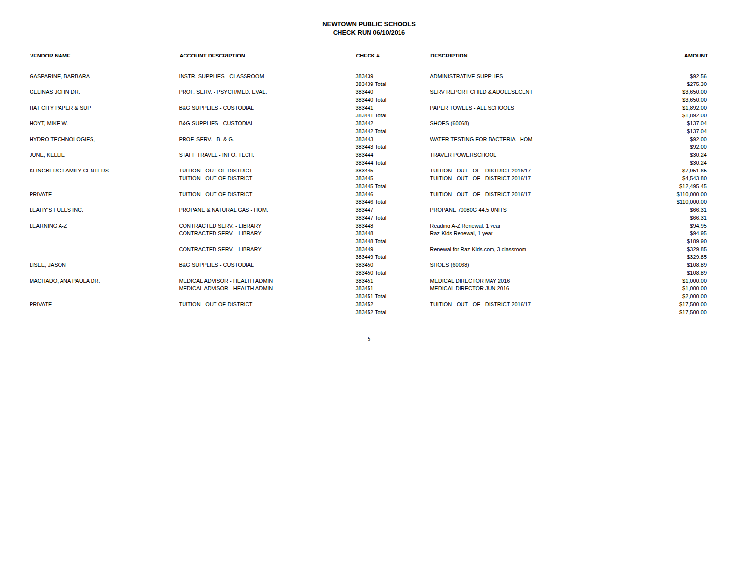NEWTOWN PUBLIC SCHOOLS
CHECK RUN 06/10/2016
| VENDOR NAME | ACCOUNT DESCRIPTION | CHECK # | DESCRIPTION | AMOUNT |
| --- | --- | --- | --- | --- |
| GASPARINE, BARBARA | INSTR. SUPPLIES - CLASSROOM | 383439 | ADMINISTRATIVE SUPPLIES | $92.56 |
| | | 383439 Total | | $275.30 |
| GELINAS JOHN DR. | PROF. SERV. - PSYCH/MED. EVAL. | 383440 | SERV REPORT CHILD & ADOLESECENT | $3,650.00 |
| | | 383440 Total | | $3,650.00 |
| HAT CITY PAPER & SUP | B&G SUPPLIES - CUSTODIAL | 383441 | PAPER TOWELS - ALL SCHOOLS | $1,892.00 |
| | | 383441 Total | | $1,892.00 |
| HOYT, MIKE W. | B&G SUPPLIES - CUSTODIAL | 383442 | SHOES (60068) | $137.04 |
| | | 383442 Total | | $137.04 |
| HYDRO TECHNOLOGIES, | PROF. SERV. - B. & G. | 383443 | WATER TESTING FOR BACTERIA - HOM | $92.00 |
| | | 383443 Total | | $92.00 |
| JUNE, KELLIE | STAFF TRAVEL - INFO. TECH. | 383444 | TRAVER POWERSCHOOL | $30.24 |
| | | 383444 Total | | $30.24 |
| KLINGBERG FAMILY CENTERS | TUITION - OUT-OF-DISTRICT | 383445 | TUITION - OUT - OF - DISTRICT 2016/17 | $7,951.65 |
| | TUITION - OUT-OF-DISTRICT | 383445 | TUITION - OUT - OF - DISTRICT 2016/17 | $4,543.80 |
| | | 383445 Total | | $12,495.45 |
| PRIVATE | TUITION - OUT-OF-DISTRICT | 383446 | TUITION - OUT - OF - DISTRICT 2016/17 | $110,000.00 |
| | | 383446 Total | | $110,000.00 |
| LEAHY'S FUELS INC. | PROPANE & NATURAL GAS - HOM. | 383447 | PROPANE 70080G 44.5 UNITS | $66.31 |
| | | 383447 Total | | $66.31 |
| LEARNING A-Z | CONTRACTED SERV. - LIBRARY | 383448 | Reading A-Z Renewal, 1 year | $94.95 |
| | CONTRACTED SERV. - LIBRARY | 383448 | Raz-Kids Renewal, 1 year | $94.95 |
| | | 383448 Total | | $189.90 |
| | CONTRACTED SERV. - LIBRARY | 383449 | Renewal for Raz-Kids.com, 3 classroom | $329.85 |
| | | 383449 Total | | $329.85 |
| LISEE, JASON | B&G SUPPLIES - CUSTODIAL | 383450 | SHOES (60068) | $108.89 |
| | | 383450 Total | | $108.89 |
| MACHADO, ANA PAULA DR. | MEDICAL ADVISOR - HEALTH ADMIN | 383451 | MEDICAL DIRECTOR MAY 2016 | $1,000.00 |
| | MEDICAL ADVISOR - HEALTH ADMIN | 383451 | MEDICAL DIRECTOR JUN 2016 | $1,000.00 |
| | | 383451 Total | | $2,000.00 |
| PRIVATE | TUITION - OUT-OF-DISTRICT | 383452 | TUITION - OUT - OF - DISTRICT 2016/17 | $17,500.00 |
| | | 383452 Total | | $17,500.00 |
5